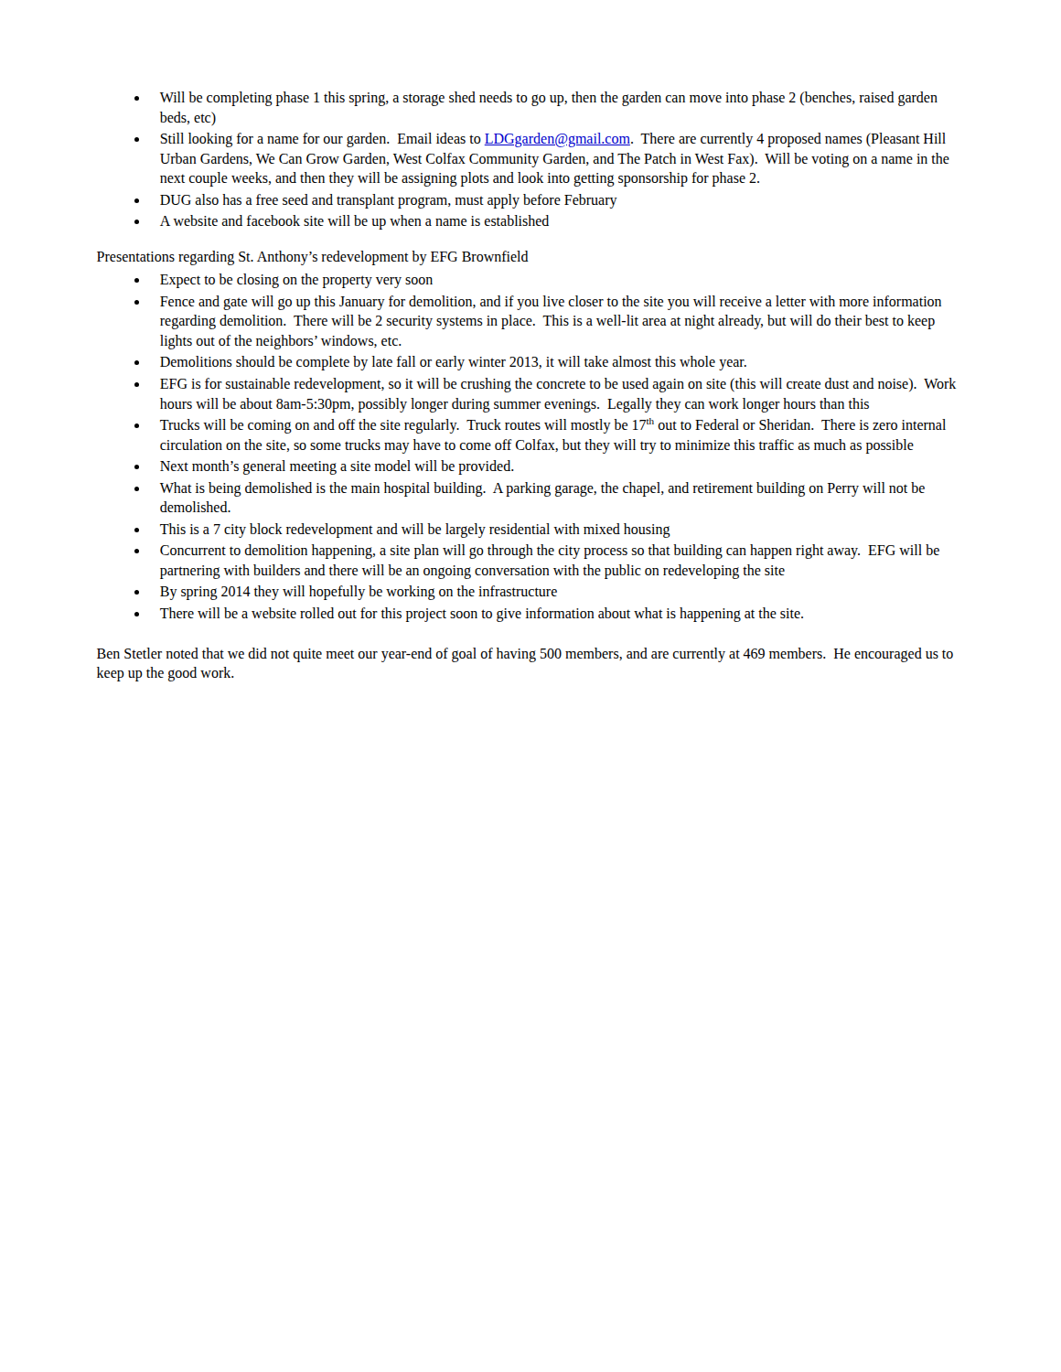Will be completing phase 1 this spring, a storage shed needs to go up, then the garden can move into phase 2 (benches, raised garden beds, etc)
Still looking for a name for our garden. Email ideas to LDGgarden@gmail.com. There are currently 4 proposed names (Pleasant Hill Urban Gardens, We Can Grow Garden, West Colfax Community Garden, and The Patch in West Fax). Will be voting on a name in the next couple weeks, and then they will be assigning plots and look into getting sponsorship for phase 2.
DUG also has a free seed and transplant program, must apply before February
A website and facebook site will be up when a name is established
Presentations regarding St. Anthony’s redevelopment by EFG Brownfield
Expect to be closing on the property very soon
Fence and gate will go up this January for demolition, and if you live closer to the site you will receive a letter with more information regarding demolition. There will be 2 security systems in place. This is a well-lit area at night already, but will do their best to keep lights out of the neighbors’ windows, etc.
Demolitions should be complete by late fall or early winter 2013, it will take almost this whole year.
EFG is for sustainable redevelopment, so it will be crushing the concrete to be used again on site (this will create dust and noise). Work hours will be about 8am-5:30pm, possibly longer during summer evenings. Legally they can work longer hours than this
Trucks will be coming on and off the site regularly. Truck routes will mostly be 17th out to Federal or Sheridan. There is zero internal circulation on the site, so some trucks may have to come off Colfax, but they will try to minimize this traffic as much as possible
Next month’s general meeting a site model will be provided.
What is being demolished is the main hospital building. A parking garage, the chapel, and retirement building on Perry will not be demolished.
This is a 7 city block redevelopment and will be largely residential with mixed housing
Concurrent to demolition happening, a site plan will go through the city process so that building can happen right away. EFG will be partnering with builders and there will be an ongoing conversation with the public on redeveloping the site
By spring 2014 they will hopefully be working on the infrastructure
There will be a website rolled out for this project soon to give information about what is happening at the site.
Ben Stetler noted that we did not quite meet our year-end of goal of having 500 members, and are currently at 469 members. He encouraged us to keep up the good work.